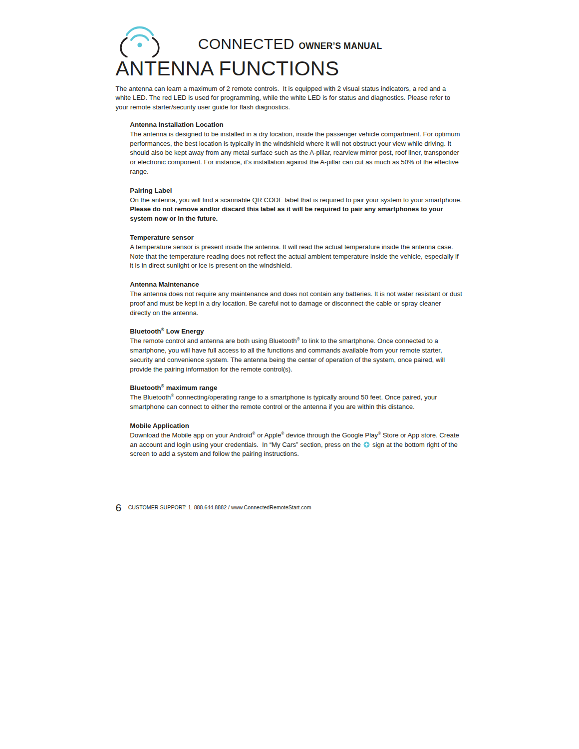CONNECTED OWNER’S MANUAL
ANTENNA FUNCTIONS
The antenna can learn a maximum of 2 remote controls. It is equipped with 2 visual status indicators, a red and a white LED. The red LED is used for programming, while the white LED is for status and diagnostics. Please refer to your remote starter/security user guide for flash diagnostics.
Antenna Installation Location
The antenna is designed to be installed in a dry location, inside the passenger vehicle compartment. For optimum performances, the best location is typically in the windshield where it will not obstruct your view while driving. It should also be kept away from any metal surface such as the A-pillar, rearview mirror post, roof liner, transponder or electronic component. For instance, it’s installation against the A-pillar can cut as much as 50% of the effective range.
Pairing Label
On the antenna, you will find a scannable QR CODE label that is required to pair your system to your smartphone. Please do not remove and/or discard this label as it will be required to pair any smartphones to your system now or in the future.
Temperature sensor
A temperature sensor is present inside the antenna. It will read the actual temperature inside the antenna case. Note that the temperature reading does not reflect the actual ambient temperature inside the vehicle, especially if it is in direct sunlight or ice is present on the windshield.
Antenna Maintenance
The antenna does not require any maintenance and does not contain any batteries. It is not water resistant or dust proof and must be kept in a dry location. Be careful not to damage or disconnect the cable or spray cleaner directly on the antenna.
Bluetooth® Low Energy
The remote control and antenna are both using Bluetooth® to link to the smartphone. Once connected to a smartphone, you will have full access to all the functions and commands available from your remote starter, security and convenience system. The antenna being the center of operation of the system, once paired, will provide the pairing information for the remote control(s).
Bluetooth® maximum range
The Bluetooth® connecting/operating range to a smartphone is typically around 50 feet. Once paired, your smartphone can connect to either the remote control or the antenna if you are within this distance.
Mobile Application
Download the Mobile app on your Android® or Apple® device through the Google Play® Store or App store. Create an account and login using your credentials. In “My Cars” section, press on the sign at the bottom right of the screen to add a system and follow the pairing instructions.
6
CUSTOMER SUPPORT: 1. 888.644.8882 / www.ConnectedRemoteStart.com